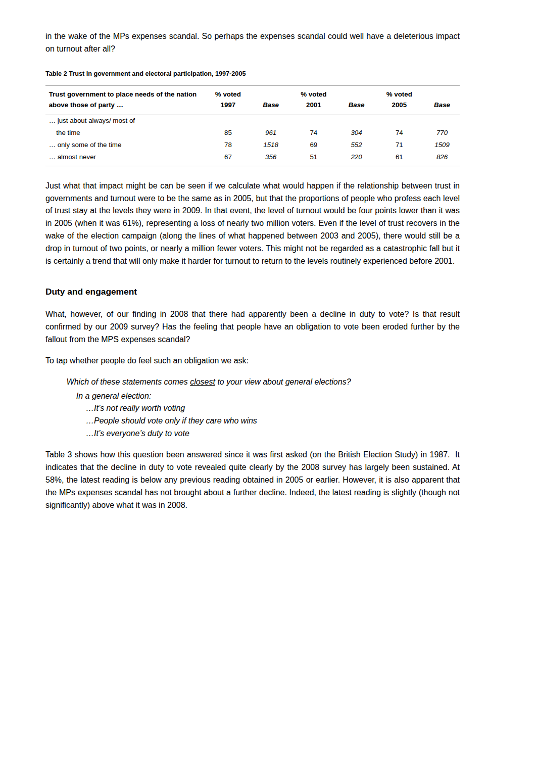in the wake of the MPs expenses scandal. So perhaps the expenses scandal could well have a deleterious impact on turnout after all?
Table 2 Trust in government and electoral participation, 1997-2005
| Trust government to place needs of the nation above those of party … | % voted 1997 | Base | % voted 2001 | Base | % voted 2005 | Base |
| --- | --- | --- | --- | --- | --- | --- |
| … just about always/ most of | | | | | | |
| the time | 85 | 961 | 74 | 304 | 74 | 770 |
| … only some of the time | 78 | 1518 | 69 | 552 | 71 | 1509 |
| … almost never | 67 | 356 | 51 | 220 | 61 | 826 |
Just what that impact might be can be seen if we calculate what would happen if the relationship between trust in governments and turnout were to be the same as in 2005, but that the proportions of people who profess each level of trust stay at the levels they were in 2009. In that event, the level of turnout would be four points lower than it was in 2005 (when it was 61%), representing a loss of nearly two million voters. Even if the level of trust recovers in the wake of the election campaign (along the lines of what happened between 2003 and 2005), there would still be a drop in turnout of two points, or nearly a million fewer voters. This might not be regarded as a catastrophic fall but it is certainly a trend that will only make it harder for turnout to return to the levels routinely experienced before 2001.
Duty and engagement
What, however, of our finding in 2008 that there had apparently been a decline in duty to vote? Is that result confirmed by our 2009 survey? Has the feeling that people have an obligation to vote been eroded further by the fallout from the MPS expenses scandal?
To tap whether people do feel such an obligation we ask:
Which of these statements comes closest to your view about general elections?
In a general election:
…It’s not really worth voting
…People should vote only if they care who wins
…It’s everyone’s duty to vote
Table 3 shows how this question been answered since it was first asked (on the British Election Study) in 1987. It indicates that the decline in duty to vote revealed quite clearly by the 2008 survey has largely been sustained. At 58%, the latest reading is below any previous reading obtained in 2005 or earlier. However, it is also apparent that the MPs expenses scandal has not brought about a further decline. Indeed, the latest reading is slightly (though not significantly) above what it was in 2008.